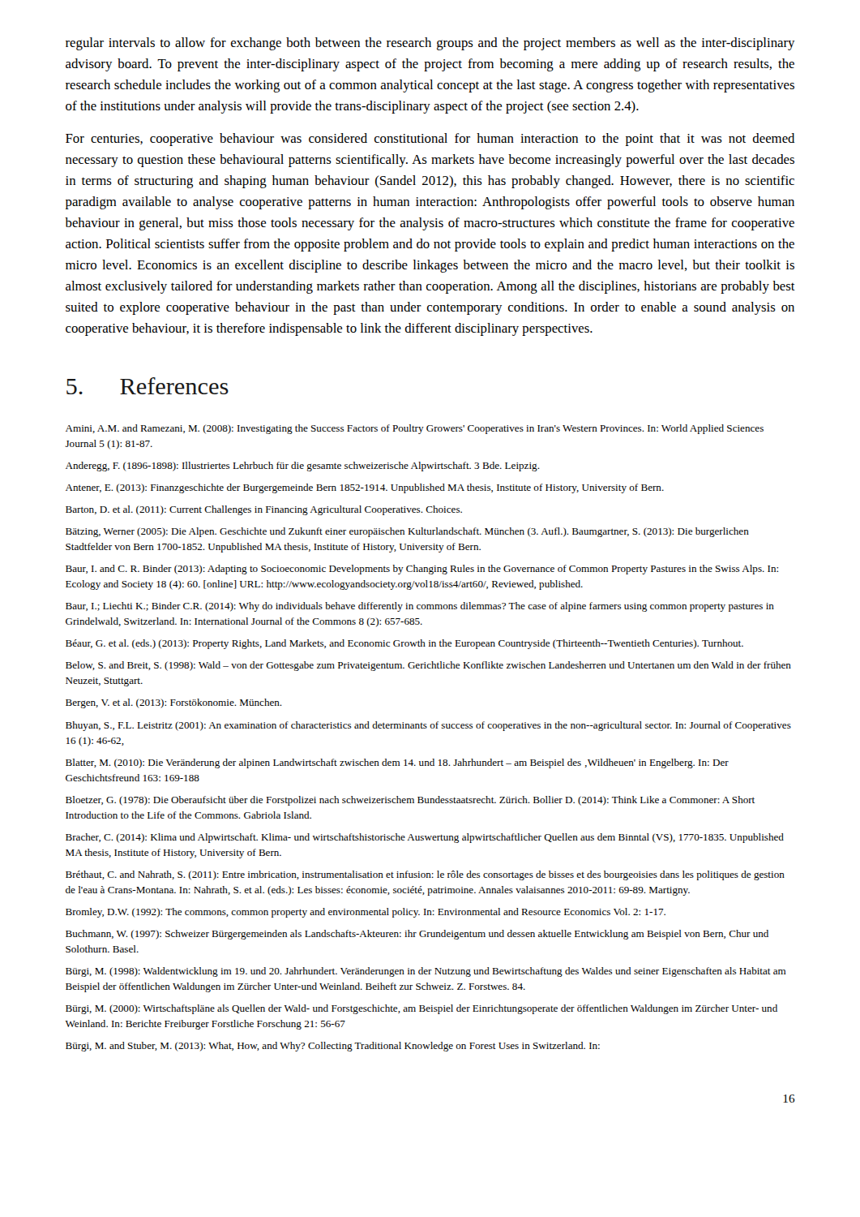regular intervals to allow for exchange both between the research groups and the project members as well as the inter-disciplinary advisory board. To prevent the inter-disciplinary aspect of the project from becoming a mere adding up of research results, the research schedule includes the working out of a common analytical concept at the last stage. A congress together with representatives of the institutions under analysis will provide the trans-disciplinary aspect of the project (see section 2.4).
For centuries, cooperative behaviour was considered constitutional for human interaction to the point that it was not deemed necessary to question these behavioural patterns scientifically. As markets have become increasingly powerful over the last decades in terms of structuring and shaping human behaviour (Sandel 2012), this has probably changed. However, there is no scientific paradigm available to analyse cooperative patterns in human interaction: Anthropologists offer powerful tools to observe human behaviour in general, but miss those tools necessary for the analysis of macro-structures which constitute the frame for cooperative action. Political scientists suffer from the opposite problem and do not provide tools to explain and predict human interactions on the micro level. Economics is an excellent discipline to describe linkages between the micro and the macro level, but their toolkit is almost exclusively tailored for understanding markets rather than cooperation. Among all the disciplines, historians are probably best suited to explore cooperative behaviour in the past than under contemporary conditions. In order to enable a sound analysis on cooperative behaviour, it is therefore indispensable to link the different disciplinary perspectives.
5. References
Amini, A.M. and Ramezani, M. (2008): Investigating the Success Factors of Poultry Growers' Cooperatives in Iran's Western Provinces. In: World Applied Sciences Journal 5 (1): 81-87.
Anderegg, F. (1896-1898): Illustriertes Lehrbuch für die gesamte schweizerische Alpwirtschaft. 3 Bde. Leipzig.
Antener, E. (2013): Finanzgeschichte der Burgergemeinde Bern 1852-1914. Unpublished MA thesis, Institute of History, University of Bern.
Barton, D. et al. (2011): Current Challenges in Financing Agricultural Cooperatives. Choices.
Bätzing, Werner (2005): Die Alpen. Geschichte und Zukunft einer europäischen Kulturlandschaft. München (3. Aufl.). Baumgartner, S. (2013): Die burgerlichen Stadtfelder von Bern 1700-1852. Unpublished MA thesis, Institute of History, University of Bern.
Baur, I. and C. R. Binder (2013): Adapting to Socioeconomic Developments by Changing Rules in the Governance of Common Property Pastures in the Swiss Alps. In: Ecology and Society 18 (4): 60. [online] URL: http://www.ecologyandsociety.org/vol18/iss4/art60/, Reviewed, published.
Baur, I.; Liechti K.; Binder C.R. (2014): Why do individuals behave differently in commons dilemmas? The case of alpine farmers using common property pastures in Grindelwald, Switzerland. In: International Journal of the Commons 8 (2): 657-685.
Béaur, G. et al. (eds.) (2013): Property Rights, Land Markets, and Economic Growth in the European Countryside (Thirteenth--Twentieth Centuries). Turnhout.
Below, S. and Breit, S. (1998): Wald – von der Gottesgabe zum Privateigentum. Gerichtliche Konflikte zwischen Landesherren und Untertanen um den Wald in der frühen Neuzeit, Stuttgart.
Bergen, V. et al. (2013): Forstökonomie. München.
Bhuyan, S., F.L. Leistritz (2001): An examination of characteristics and determinants of success of cooperatives in the non--agricultural sector. In: Journal of Cooperatives 16 (1): 46-62,
Blatter, M. (2010): Die Veränderung der alpinen Landwirtschaft zwischen dem 14. und 18. Jahrhundert – am Beispiel des ‚Wildheuen' in Engelberg. In: Der Geschichtsfreund 163: 169-188
Bloetzer, G. (1978): Die Oberaufsicht über die Forstpolizei nach schweizerischem Bundesstaatsrecht. Zürich. Bollier D. (2014): Think Like a Commoner: A Short Introduction to the Life of the Commons. Gabriola Island.
Bracher, C. (2014): Klima und Alpwirtschaft. Klima- und wirtschaftshistorische Auswertung alpwirtschaftlicher Quellen aus dem Binntal (VS), 1770-1835. Unpublished MA thesis, Institute of History, University of Bern.
Bréthaut, C. and Nahrath, S. (2011): Entre imbrication, instrumentalisation et infusion: le rôle des consortages de bisses et des bourgeoisies dans les politiques de gestion de l'eau à Crans-Montana. In: Nahrath, S. et al. (eds.): Les bisses: économie, société, patrimoine. Annales valaisannes 2010-2011: 69-89. Martigny.
Bromley, D.W. (1992): The commons, common property and environmental policy. In: Environmental and Resource Economics Vol. 2: 1-17.
Buchmann, W. (1997): Schweizer Bürgergemeinden als Landschafts-Akteuren: ihr Grundeigentum und dessen aktuelle Entwicklung am Beispiel von Bern, Chur und Solothurn. Basel.
Bürgi, M. (1998): Waldentwicklung im 19. und 20. Jahrhundert. Veränderungen in der Nutzung und Bewirtschaftung des Waldes und seiner Eigenschaften als Habitat am Beispiel der öffentlichen Waldungen im Zürcher Unter-und Weinland. Beiheft zur Schweiz. Z. Forstwes. 84.
Bürgi, M. (2000): Wirtschaftspläne als Quellen der Wald- und Forstgeschichte, am Beispiel der Einrichtungsoperate der öffentlichen Waldungen im Zürcher Unter- und Weinland. In: Berichte Freiburger Forstliche Forschung 21: 56-67
Bürgi, M. and Stuber, M. (2013): What, How, and Why? Collecting Traditional Knowledge on Forest Uses in Switzerland. In:
16